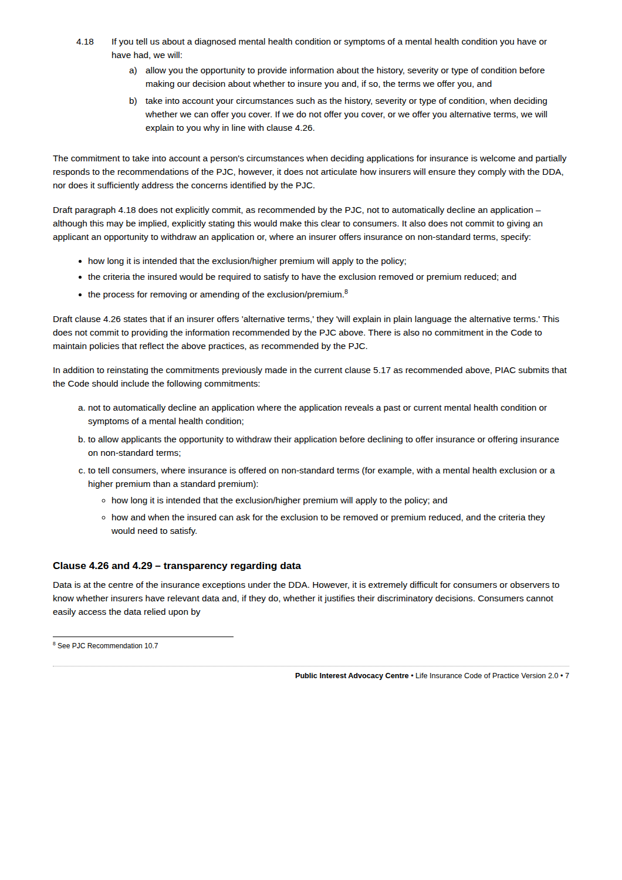4.18 If you tell us about a diagnosed mental health condition or symptoms of a mental health condition you have or have had, we will:
a) allow you the opportunity to provide information about the history, severity or type of condition before making our decision about whether to insure you and, if so, the terms we offer you, and
b) take into account your circumstances such as the history, severity or type of condition, when deciding whether we can offer you cover. If we do not offer you cover, or we offer you alternative terms, we will explain to you why in line with clause 4.26.
The commitment to take into account a person's circumstances when deciding applications for insurance is welcome and partially responds to the recommendations of the PJC, however, it does not articulate how insurers will ensure they comply with the DDA, nor does it sufficiently address the concerns identified by the PJC.
Draft paragraph 4.18 does not explicitly commit, as recommended by the PJC, not to automatically decline an application – although this may be implied, explicitly stating this would make this clear to consumers. It also does not commit to giving an applicant an opportunity to withdraw an application or, where an insurer offers insurance on non-standard terms, specify:
how long it is intended that the exclusion/higher premium will apply to the policy;
the criteria the insured would be required to satisfy to have the exclusion removed or premium reduced; and
the process for removing or amending of the exclusion/premium.8
Draft clause 4.26 states that if an insurer offers 'alternative terms,' they 'will explain in plain language the alternative terms.' This does not commit to providing the information recommended by the PJC above. There is also no commitment in the Code to maintain policies that reflect the above practices, as recommended by the PJC.
In addition to reinstating the commitments previously made in the current clause 5.17 as recommended above, PIAC submits that the Code should include the following commitments:
not to automatically decline an application where the application reveals a past or current mental health condition or symptoms of a mental health condition;
to allow applicants the opportunity to withdraw their application before declining to offer insurance or offering insurance on non-standard terms;
to tell consumers, where insurance is offered on non-standard terms (for example, with a mental health exclusion or a higher premium than a standard premium):
how long it is intended that the exclusion/higher premium will apply to the policy; and
how and when the insured can ask for the exclusion to be removed or premium reduced, and the criteria they would need to satisfy.
Clause 4.26 and 4.29 – transparency regarding data
Data is at the centre of the insurance exceptions under the DDA. However, it is extremely difficult for consumers or observers to know whether insurers have relevant data and, if they do, whether it justifies their discriminatory decisions. Consumers cannot easily access the data relied upon by
8 See PJC Recommendation 10.7
Public Interest Advocacy Centre • Life Insurance Code of Practice Version 2.0 • 7